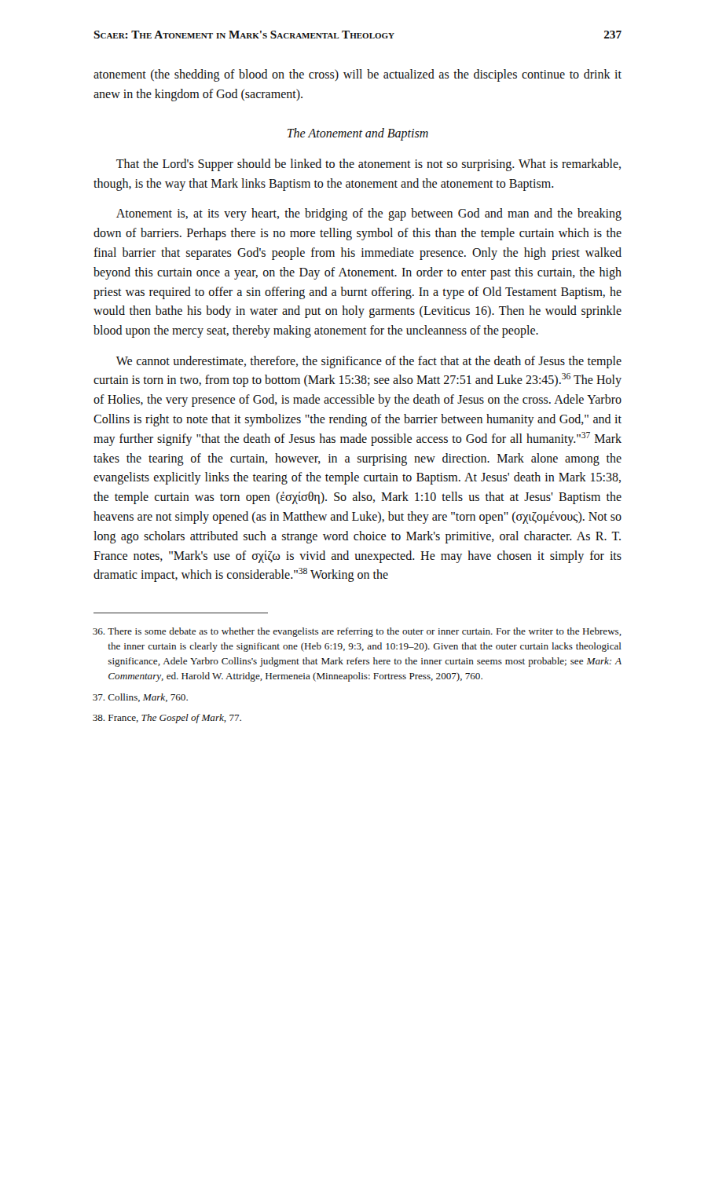Scaer: The Atonement in Mark's Sacramental Theology 237
atonement (the shedding of blood on the cross) will be actualized as the disciples continue to drink it anew in the kingdom of God (sacrament).
The Atonement and Baptism
That the Lord's Supper should be linked to the atonement is not so surprising. What is remarkable, though, is the way that Mark links Baptism to the atonement and the atonement to Baptism.
Atonement is, at its very heart, the bridging of the gap between God and man and the breaking down of barriers. Perhaps there is no more telling symbol of this than the temple curtain which is the final barrier that separates God's people from his immediate presence. Only the high priest walked beyond this curtain once a year, on the Day of Atonement. In order to enter past this curtain, the high priest was required to offer a sin offering and a burnt offering. In a type of Old Testament Baptism, he would then bathe his body in water and put on holy garments (Leviticus 16). Then he would sprinkle blood upon the mercy seat, thereby making atonement for the uncleanness of the people.
We cannot underestimate, therefore, the significance of the fact that at the death of Jesus the temple curtain is torn in two, from top to bottom (Mark 15:38; see also Matt 27:51 and Luke 23:45).36 The Holy of Holies, the very presence of God, is made accessible by the death of Jesus on the cross. Adele Yarbro Collins is right to note that it symbolizes "the rending of the barrier between humanity and God," and it may further signify "that the death of Jesus has made possible access to God for all humanity."37 Mark takes the tearing of the curtain, however, in a surprising new direction. Mark alone among the evangelists explicitly links the tearing of the temple curtain to Baptism. At Jesus' death in Mark 15:38, the temple curtain was torn open (ἐσχίσθη). So also, Mark 1:10 tells us that at Jesus' Baptism the heavens are not simply opened (as in Matthew and Luke), but they are "torn open" (σχιζομένους). Not so long ago scholars attributed such a strange word choice to Mark's primitive, oral character. As R. T. France notes, "Mark's use of σχίζω is vivid and unexpected. He may have chosen it simply for its dramatic impact, which is considerable."38 Working on the
There is some debate as to whether the evangelists are referring to the outer or inner curtain. For the writer to the Hebrews, the inner curtain is clearly the significant one (Heb 6:19, 9:3, and 10:19–20). Given that the outer curtain lacks theological significance, Adele Yarbro Collins's judgment that Mark refers here to the inner curtain seems most probable; see Mark: A Commentary, ed. Harold W. Attridge, Hermeneia (Minneapolis: Fortress Press, 2007), 760.
Collins, Mark, 760.
France, The Gospel of Mark, 77.